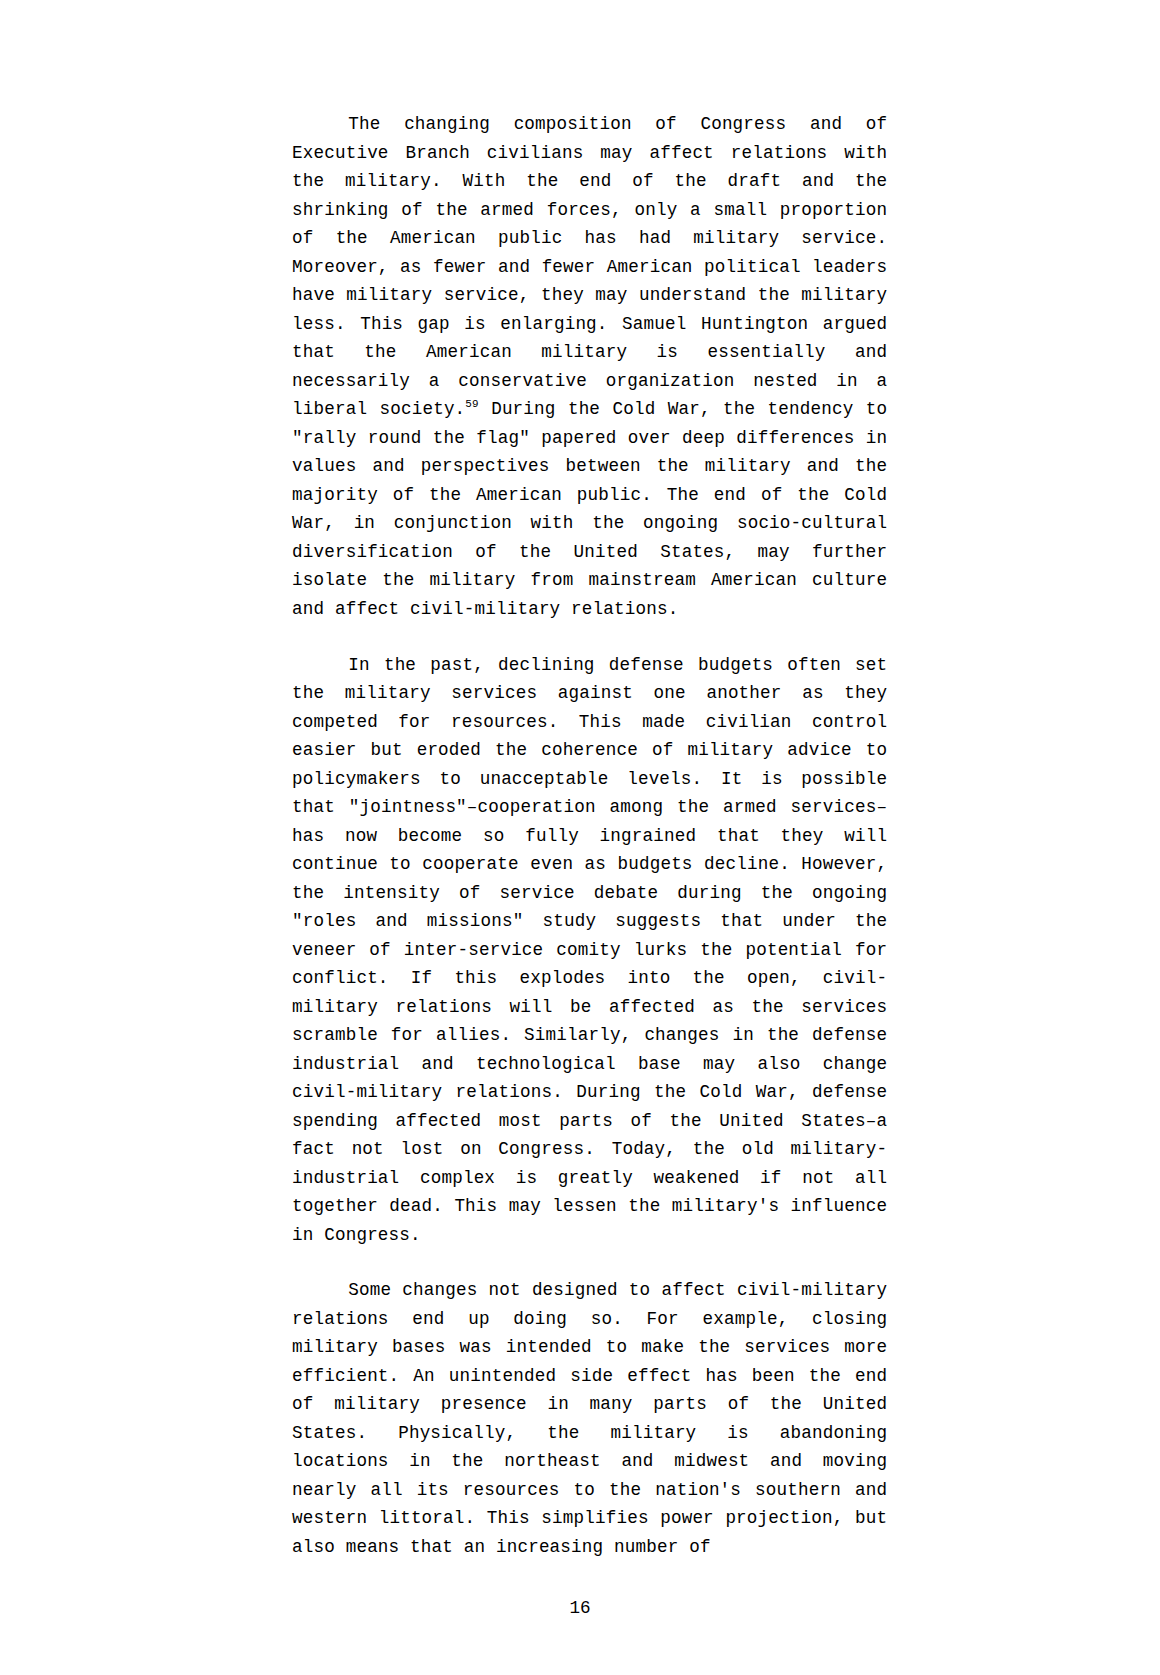The changing composition of Congress and of Executive Branch civilians may affect relations with the military. With the end of the draft and the shrinking of the armed forces, only a small proportion of the American public has had military service. Moreover, as fewer and fewer American political leaders have military service, they may understand the military less. This gap is enlarging. Samuel Huntington argued that the American military is essentially and necessarily a conservative organization nested in a liberal society.59 During the Cold War, the tendency to "rally round the flag" papered over deep differences in values and perspectives between the military and the majority of the American public. The end of the Cold War, in conjunction with the ongoing socio-cultural diversification of the United States, may further isolate the military from mainstream American culture and affect civil-military relations.
In the past, declining defense budgets often set the military services against one another as they competed for resources. This made civilian control easier but eroded the coherence of military advice to policymakers to unacceptable levels. It is possible that "jointness"–cooperation among the armed services–has now become so fully ingrained that they will continue to cooperate even as budgets decline. However, the intensity of service debate during the ongoing "roles and missions" study suggests that under the veneer of inter-service comity lurks the potential for conflict. If this explodes into the open, civil-military relations will be affected as the services scramble for allies. Similarly, changes in the defense industrial and technological base may also change civil-military relations. During the Cold War, defense spending affected most parts of the United States–a fact not lost on Congress. Today, the old military-industrial complex is greatly weakened if not all together dead. This may lessen the military's influence in Congress.
Some changes not designed to affect civil-military relations end up doing so. For example, closing military bases was intended to make the services more efficient. An unintended side effect has been the end of military presence in many parts of the United States. Physically, the military is abandoning locations in the northeast and midwest and moving nearly all its resources to the nation's southern and western littoral. This simplifies power projection, but also means that an increasing number of
16